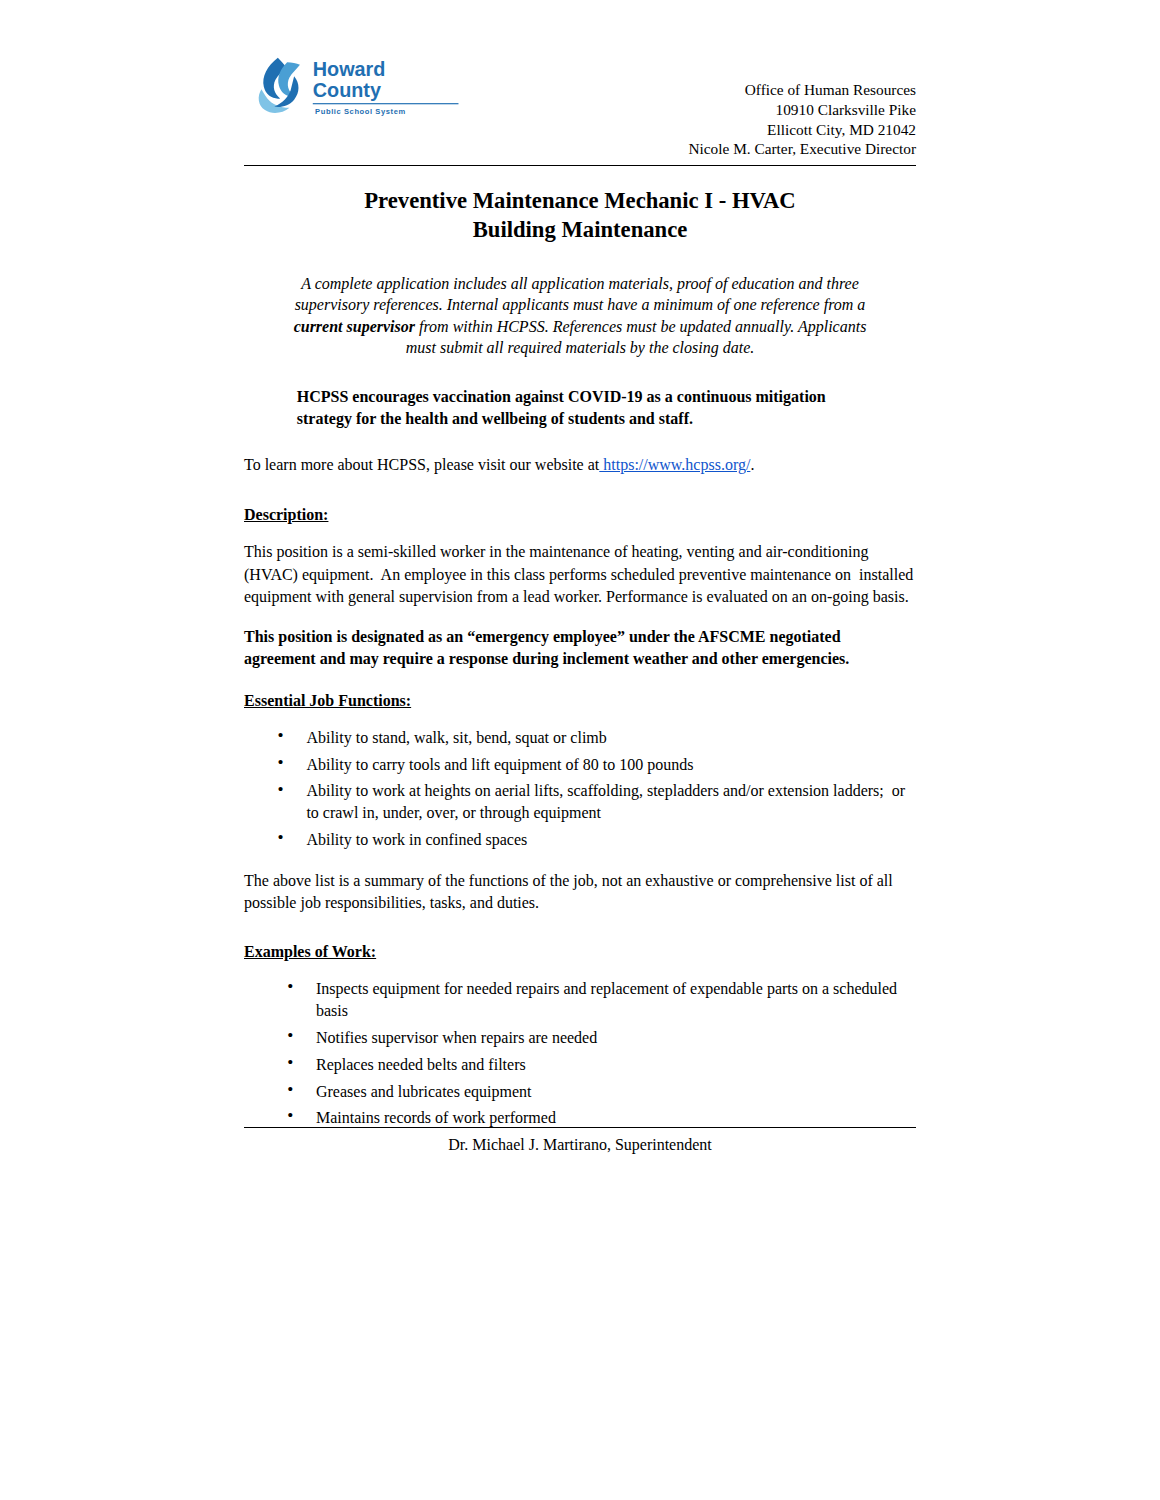Howard County Public School System
Office of Human Resources
10910 Clarksville Pike
Ellicott City, MD 21042
Nicole M. Carter, Executive Director
Preventive Maintenance Mechanic I - HVAC Building Maintenance
A complete application includes all application materials, proof of education and three supervisory references. Internal applicants must have a minimum of one reference from a current supervisor from within HCPSS. References must be updated annually. Applicants must submit all required materials by the closing date.
HCPSS encourages vaccination against COVID-19 as a continuous mitigation strategy for the health and wellbeing of students and staff.
To learn more about HCPSS, please visit our website at https://www.hcpss.org/.
Description:
This position is a semi-skilled worker in the maintenance of heating, venting and air-conditioning (HVAC) equipment. An employee in this class performs scheduled preventive maintenance on installed equipment with general supervision from a lead worker. Performance is evaluated on an on-going basis.
This position is designated as an “emergency employee” under the AFSCME negotiated agreement and may require a response during inclement weather and other emergencies.
Essential Job Functions:
Ability to stand, walk, sit, bend, squat or climb
Ability to carry tools and lift equipment of 80 to 100 pounds
Ability to work at heights on aerial lifts, scaffolding, stepladders and/or extension ladders; or to crawl in, under, over, or through equipment
Ability to work in confined spaces
The above list is a summary of the functions of the job, not an exhaustive or comprehensive list of all possible job responsibilities, tasks, and duties.
Examples of Work:
Inspects equipment for needed repairs and replacement of expendable parts on a scheduled basis
Notifies supervisor when repairs are needed
Replaces needed belts and filters
Greases and lubricates equipment
Maintains records of work performed
Dr. Michael J. Martirano, Superintendent